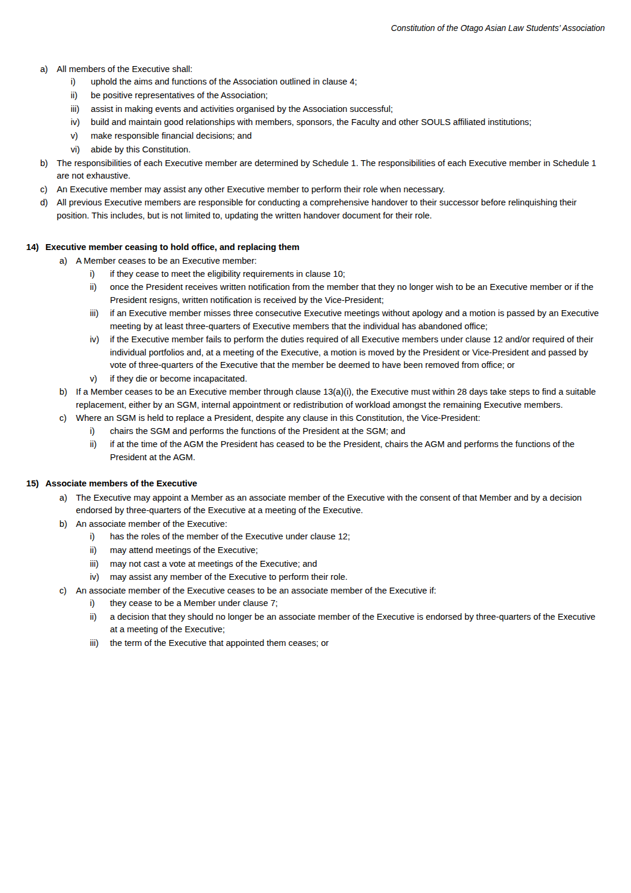Constitution of the Otago Asian Law Students’ Association
All members of the Executive shall:
uphold the aims and functions of the Association outlined in clause 4;
be positive representatives of the Association;
assist in making events and activities organised by the Association successful;
build and maintain good relationships with members, sponsors, the Faculty and other SOULS affiliated institutions;
make responsible financial decisions; and
abide by this Constitution.
The responsibilities of each Executive member are determined by Schedule 1. The responsibilities of each Executive member in Schedule 1 are not exhaustive.
An Executive member may assist any other Executive member to perform their role when necessary.
All previous Executive members are responsible for conducting a comprehensive handover to their successor before relinquishing their position. This includes, but is not limited to, updating the written handover document for their role.
Executive member ceasing to hold office, and replacing them
A Member ceases to be an Executive member:
if they cease to meet the eligibility requirements in clause 10;
once the President receives written notification from the member that they no longer wish to be an Executive member or if the President resigns, written notification is received by the Vice-President;
if an Executive member misses three consecutive Executive meetings without apology and a motion is passed by an Executive meeting by at least three-quarters of Executive members that the individual has abandoned office;
if the Executive member fails to perform the duties required of all Executive members under clause 12 and/or required of their individual portfolios and, at a meeting of the Executive, a motion is moved by the President or Vice-President and passed by vote of three-quarters of the Executive that the member be deemed to have been removed from office; or
if they die or become incapacitated.
If a Member ceases to be an Executive member through clause 13(a)(i), the Executive must within 28 days take steps to find a suitable replacement, either by an SGM, internal appointment or redistribution of workload amongst the remaining Executive members.
Where an SGM is held to replace a President, despite any clause in this Constitution, the Vice-President:
chairs the SGM and performs the functions of the President at the SGM; and
if at the time of the AGM the President has ceased to be the President, chairs the AGM and performs the functions of the President at the AGM.
Associate members of the Executive
The Executive may appoint a Member as an associate member of the Executive with the consent of that Member and by a decision endorsed by three-quarters of the Executive at a meeting of the Executive.
An associate member of the Executive:
has the roles of the member of the Executive under clause 12;
may attend meetings of the Executive;
may not cast a vote at meetings of the Executive; and
may assist any member of the Executive to perform their role.
An associate member of the Executive ceases to be an associate member of the Executive if:
they cease to be a Member under clause 7;
a decision that they should no longer be an associate member of the Executive is endorsed by three-quarters of the Executive at a meeting of the Executive;
the term of the Executive that appointed them ceases; or